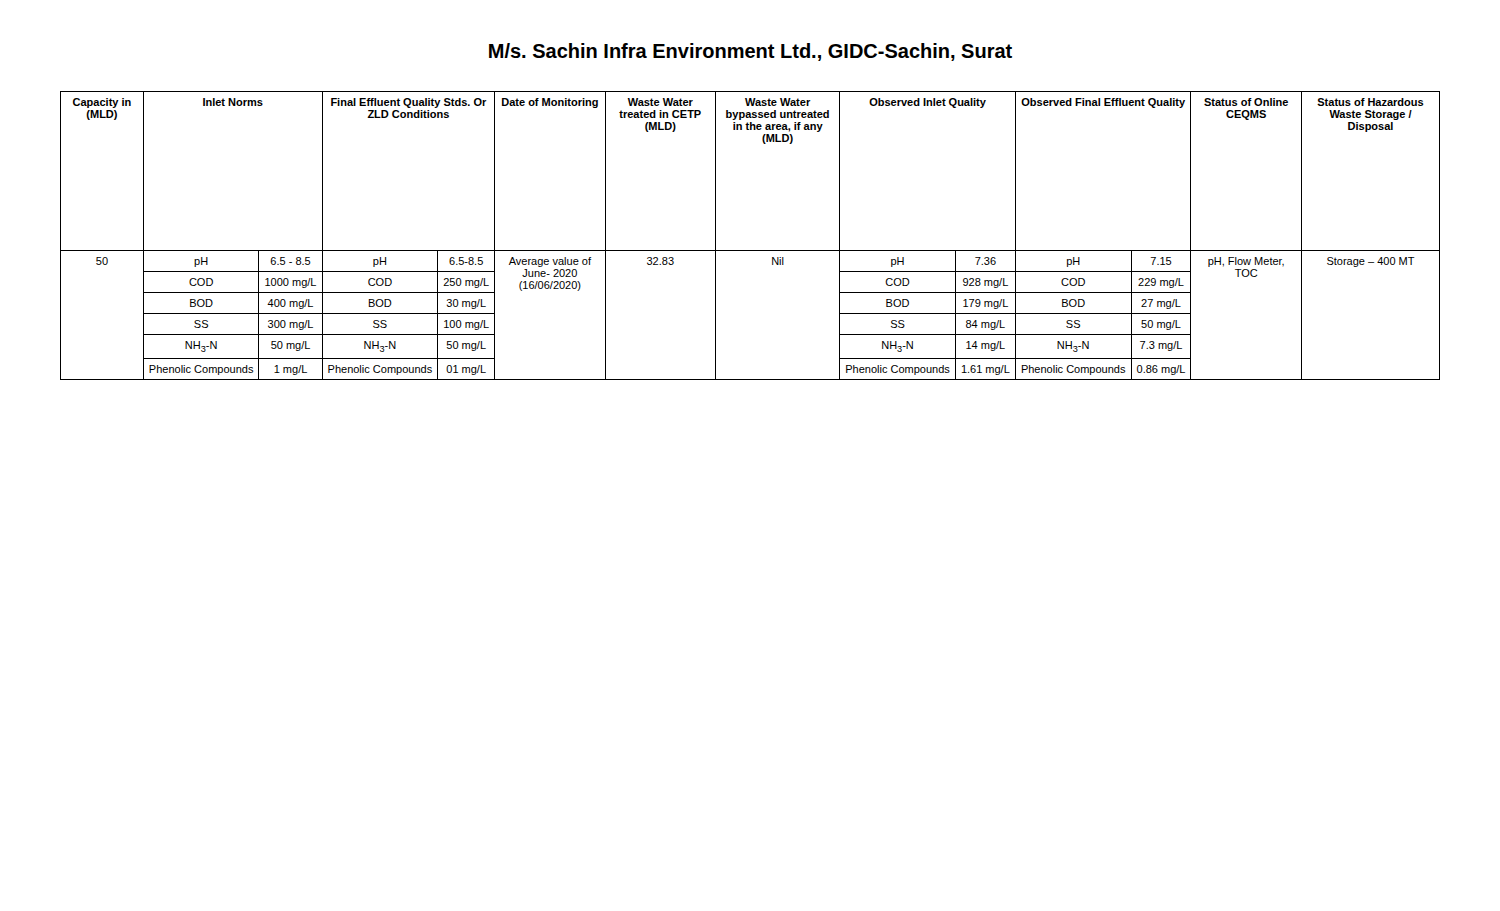M/s. Sachin Infra Environment Ltd., GIDC-Sachin, Surat
| Capacity in (MLD) | Inlet Norms | Final Effluent Quality Stds. Or ZLD Conditions | Date of Monitoring | Waste Water treated in CETP (MLD) | Waste Water bypassed untreated in the area, if any (MLD) | Observed Inlet Quality | Observed Final Effluent Quality | Status of Online CEQMS | Status of Hazardous Waste Storage / Disposal |
| --- | --- | --- | --- | --- | --- | --- | --- | --- | --- |
| 50 | pH | 6.5 - 8.5 | pH | 6.5-8.5 | Average value of June- 2020 (16/06/2020) | 32.83 | Nil | pH | 7.36 | pH | 7.15 | pH, Flow Meter, TOC | Storage – 400 MT |
| COD | 1000 mg/L | COD | 250 mg/L | COD | 928 mg/L | COD | 229 mg/L |
| BOD | 400 mg/L | BOD | 30 mg/L | BOD | 179 mg/L | BOD | 27 mg/L |
| SS | 300 mg/L | SS | 100 mg/L | SS | 84 mg/L | SS | 50 mg/L |
| NH 3 -N | 50 mg/L | NH 3 -N | 50 mg/L | NH 3 -N | 14 mg/L | NH 3 -N | 7.3 mg/L |
| Phenolic Compounds | 1 mg/L | Phenolic Compounds | 01 mg/L | Phenolic Compounds | 1.61 mg/L | Phenolic Compounds | 0.86 mg/L |